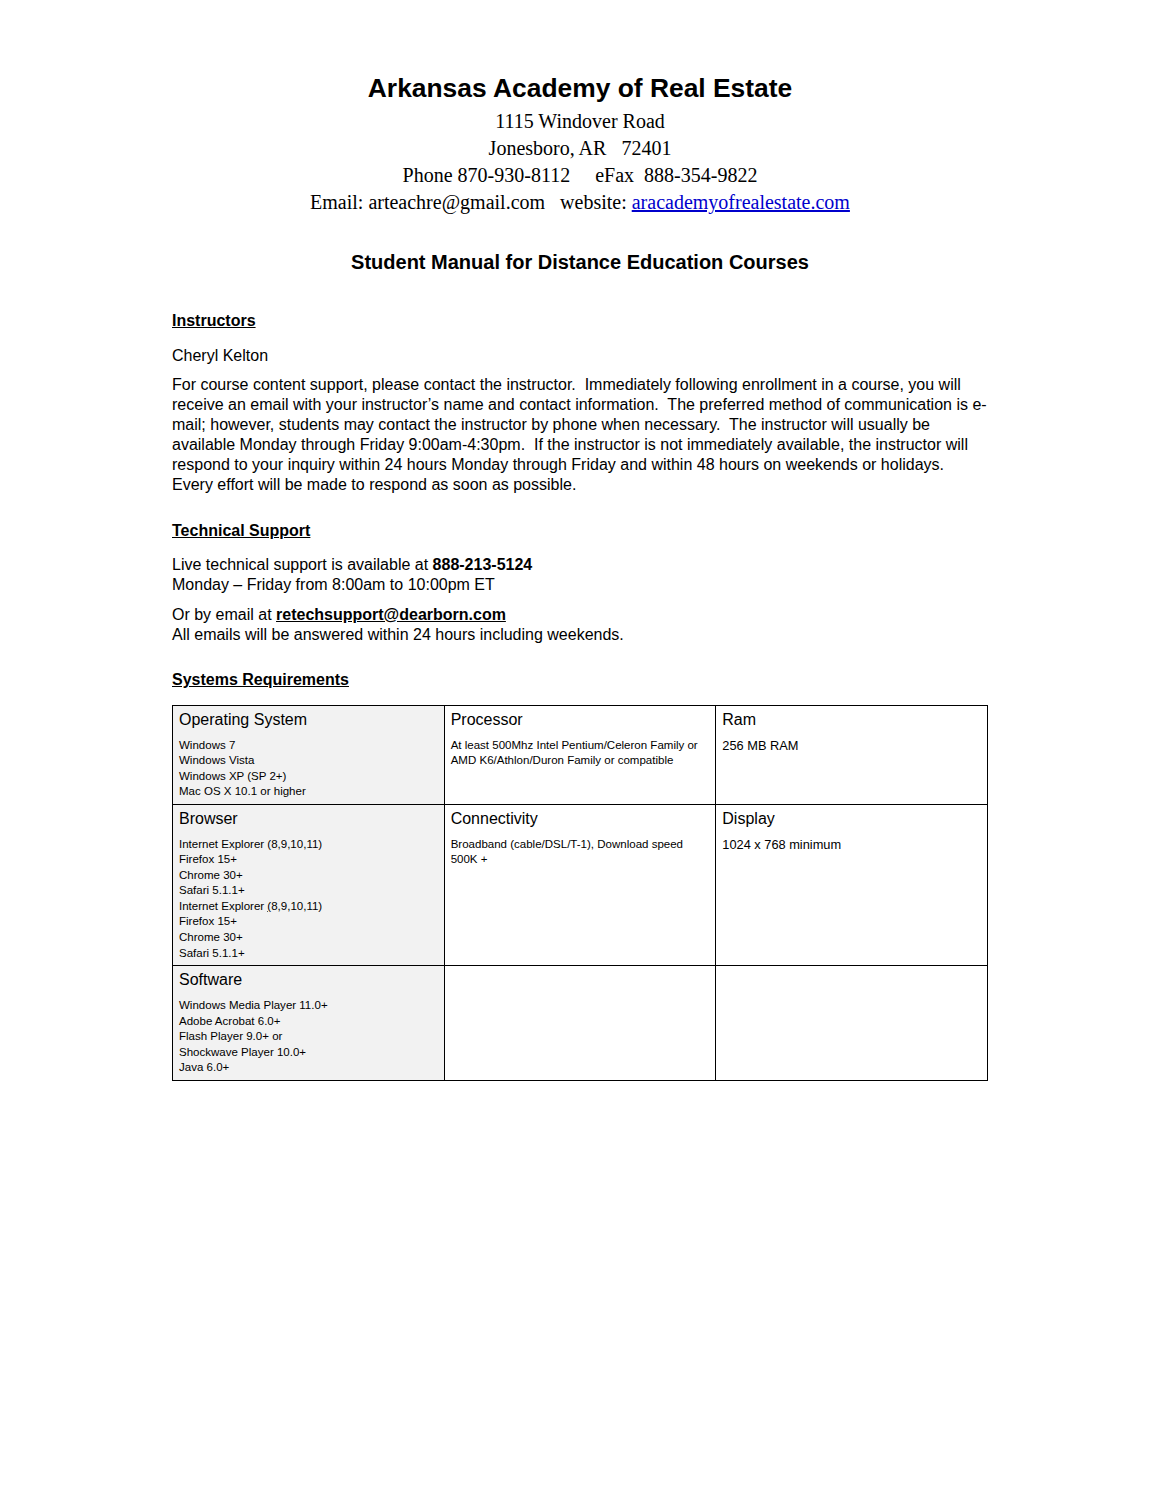Arkansas Academy of Real Estate
1115 Windover Road
Jonesboro, AR 72401
Phone 870-930-8112 eFax 888-354-9822
Email: arteachre@gmail.com website: aracademyofrealestate.com
Student Manual for Distance Education Courses
Instructors
Cheryl Kelton
For course content support, please contact the instructor. Immediately following enrollment in a course, you will receive an email with your instructor’s name and contact information. The preferred method of communication is e-mail; however, students may contact the instructor by phone when necessary. The instructor will usually be available Monday through Friday 9:00am-4:30pm. If the instructor is not immediately available, the instructor will respond to your inquiry within 24 hours Monday through Friday and within 48 hours on weekends or holidays. Every effort will be made to respond as soon as possible.
Technical Support
Live technical support is available at 888-213-5124
Monday – Friday from 8:00am to 10:00pm ET
Or by email at retechsupport@dearborn.com
All emails will be answered within 24 hours including weekends.
Systems Requirements
| Operating System Windows 7 Windows Vista Windows XP (SP 2+) Mac OS X 10.1 or higher | Processor At least 500Mhz Intel Pentium/Celeron Family or AMD K6/Athlon/Duron Family or compatible | Ram 256 MB RAM |
| Browser Internet Explorer (8,9,10,11) Firefox 15+ Chrome 30+ Safari 5.1.1+ Internet Explorer ( 8,9,10,11) Firefox 15+ Chrome 30+ Safari 5.1.1+ | Connectivity Broadband (cable/DSL/T-1), Download speed 500K + | Display 1024 x 768 minimum |
| Software Windows Media Player 11.0+ Adobe Acrobat 6.0+ Flash Player 9.0+ or Shockwave Player 10.0+ Java 6.0+ | | |